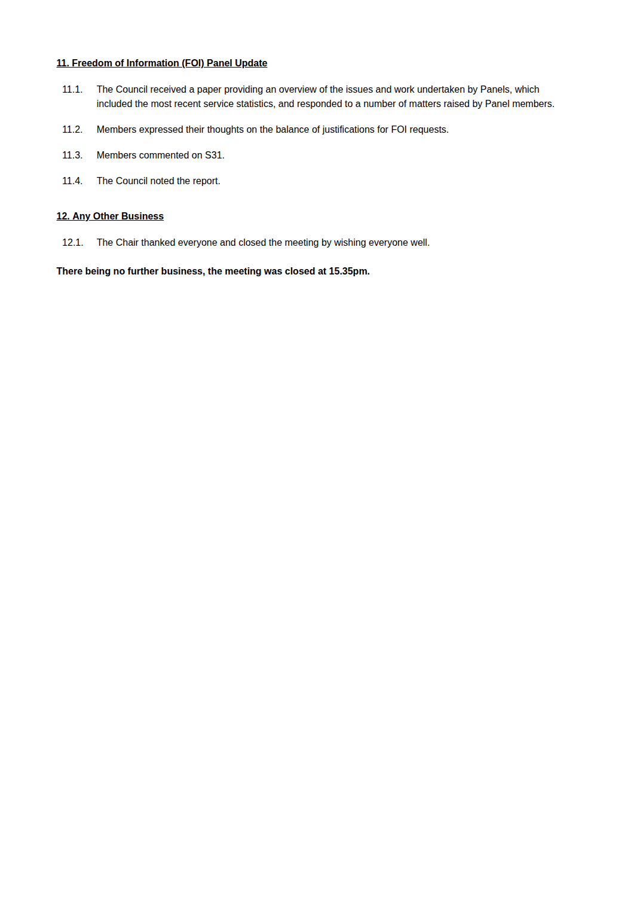11. Freedom of Information (FOI) Panel Update
11.1.
The Council received a paper providing an overview of the issues and work undertaken by Panels, which included the most recent service statistics, and responded to a number of matters raised by Panel members.
11.2.
Members expressed their thoughts on the balance of justifications for FOI requests.
11.3.
Members commented on S31.
11.4.
The Council noted the report.
12. Any Other Business
12.1.
The Chair thanked everyone and closed the meeting by wishing everyone well.
There being no further business, the meeting was closed at 15.35pm.